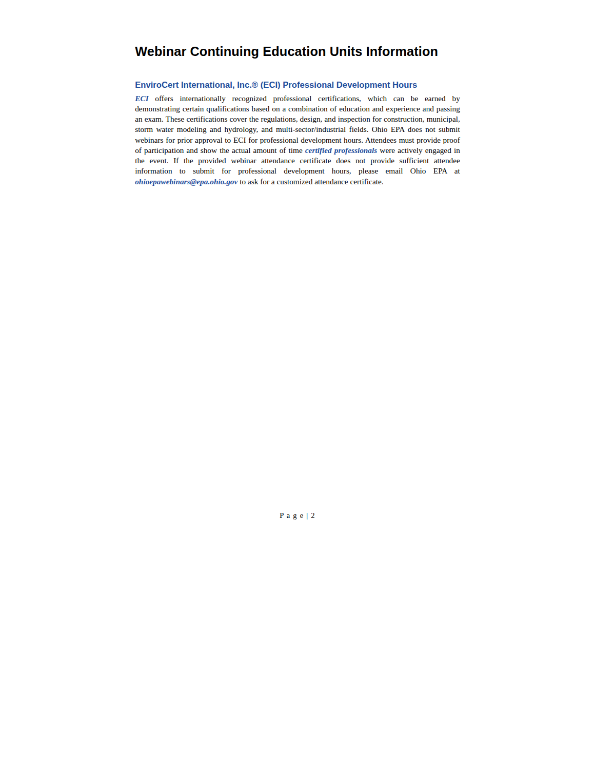Webinar Continuing Education Units Information
EnviroCert International, Inc.® (ECI) Professional Development Hours
ECI offers internationally recognized professional certifications, which can be earned by demonstrating certain qualifications based on a combination of education and experience and passing an exam. These certifications cover the regulations, design, and inspection for construction, municipal, storm water modeling and hydrology, and multi-sector/industrial fields. Ohio EPA does not submit webinars for prior approval to ECI for professional development hours. Attendees must provide proof of participation and show the actual amount of time certified professionals were actively engaged in the event. If the provided webinar attendance certificate does not provide sufficient attendee information to submit for professional development hours, please email Ohio EPA at ohioepawebinars@epa.ohio.gov to ask for a customized attendance certificate.
P a g e | 2